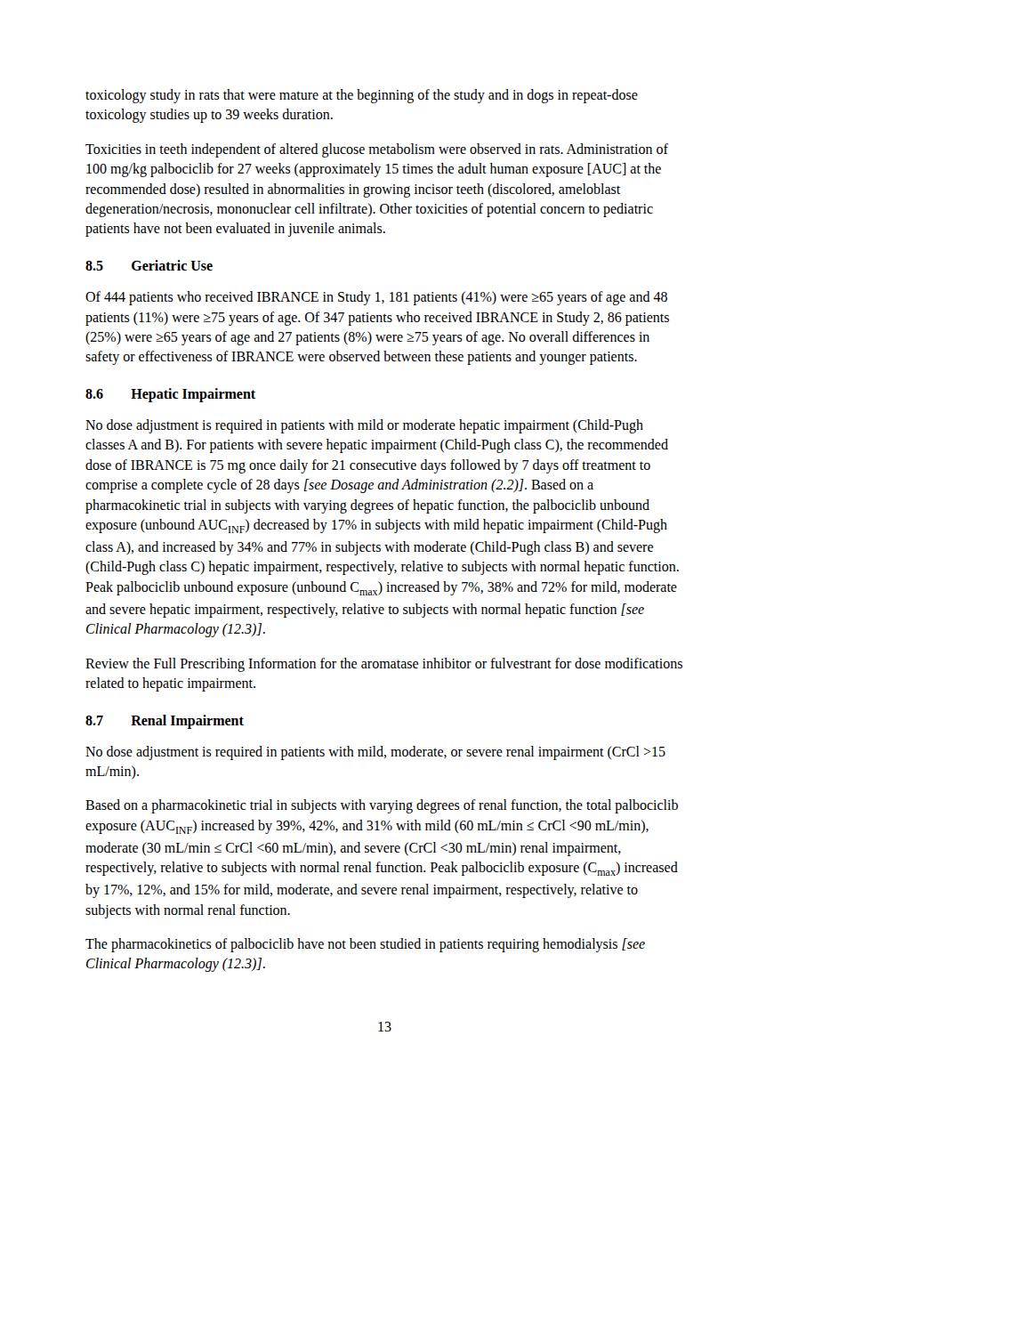toxicology study in rats that were mature at the beginning of the study and in dogs in repeat-dose toxicology studies up to 39 weeks duration.
Toxicities in teeth independent of altered glucose metabolism were observed in rats. Administration of 100 mg/kg palbociclib for 27 weeks (approximately 15 times the adult human exposure [AUC] at the recommended dose) resulted in abnormalities in growing incisor teeth (discolored, ameloblast degeneration/necrosis, mononuclear cell infiltrate). Other toxicities of potential concern to pediatric patients have not been evaluated in juvenile animals.
8.5 Geriatric Use
Of 444 patients who received IBRANCE in Study 1, 181 patients (41%) were ≥65 years of age and 48 patients (11%) were ≥75 years of age. Of 347 patients who received IBRANCE in Study 2, 86 patients (25%) were ≥65 years of age and 27 patients (8%) were ≥75 years of age. No overall differences in safety or effectiveness of IBRANCE were observed between these patients and younger patients.
8.6 Hepatic Impairment
No dose adjustment is required in patients with mild or moderate hepatic impairment (Child-Pugh classes A and B). For patients with severe hepatic impairment (Child-Pugh class C), the recommended dose of IBRANCE is 75 mg once daily for 21 consecutive days followed by 7 days off treatment to comprise a complete cycle of 28 days [see Dosage and Administration (2.2)]. Based on a pharmacokinetic trial in subjects with varying degrees of hepatic function, the palbociclib unbound exposure (unbound AUCINF) decreased by 17% in subjects with mild hepatic impairment (Child-Pugh class A), and increased by 34% and 77% in subjects with moderate (Child-Pugh class B) and severe (Child-Pugh class C) hepatic impairment, respectively, relative to subjects with normal hepatic function. Peak palbociclib unbound exposure (unbound Cmax) increased by 7%, 38% and 72% for mild, moderate and severe hepatic impairment, respectively, relative to subjects with normal hepatic function [see Clinical Pharmacology (12.3)].
Review the Full Prescribing Information for the aromatase inhibitor or fulvestrant for dose modifications related to hepatic impairment.
8.7 Renal Impairment
No dose adjustment is required in patients with mild, moderate, or severe renal impairment (CrCl >15 mL/min).
Based on a pharmacokinetic trial in subjects with varying degrees of renal function, the total palbociclib exposure (AUCINF) increased by 39%, 42%, and 31% with mild (60 mL/min ≤ CrCl <90 mL/min), moderate (30 mL/min ≤ CrCl <60 mL/min), and severe (CrCl <30 mL/min) renal impairment, respectively, relative to subjects with normal renal function. Peak palbociclib exposure (Cmax) increased by 17%, 12%, and 15% for mild, moderate, and severe renal impairment, respectively, relative to subjects with normal renal function.
The pharmacokinetics of palbociclib have not been studied in patients requiring hemodialysis [see Clinical Pharmacology (12.3)].
13